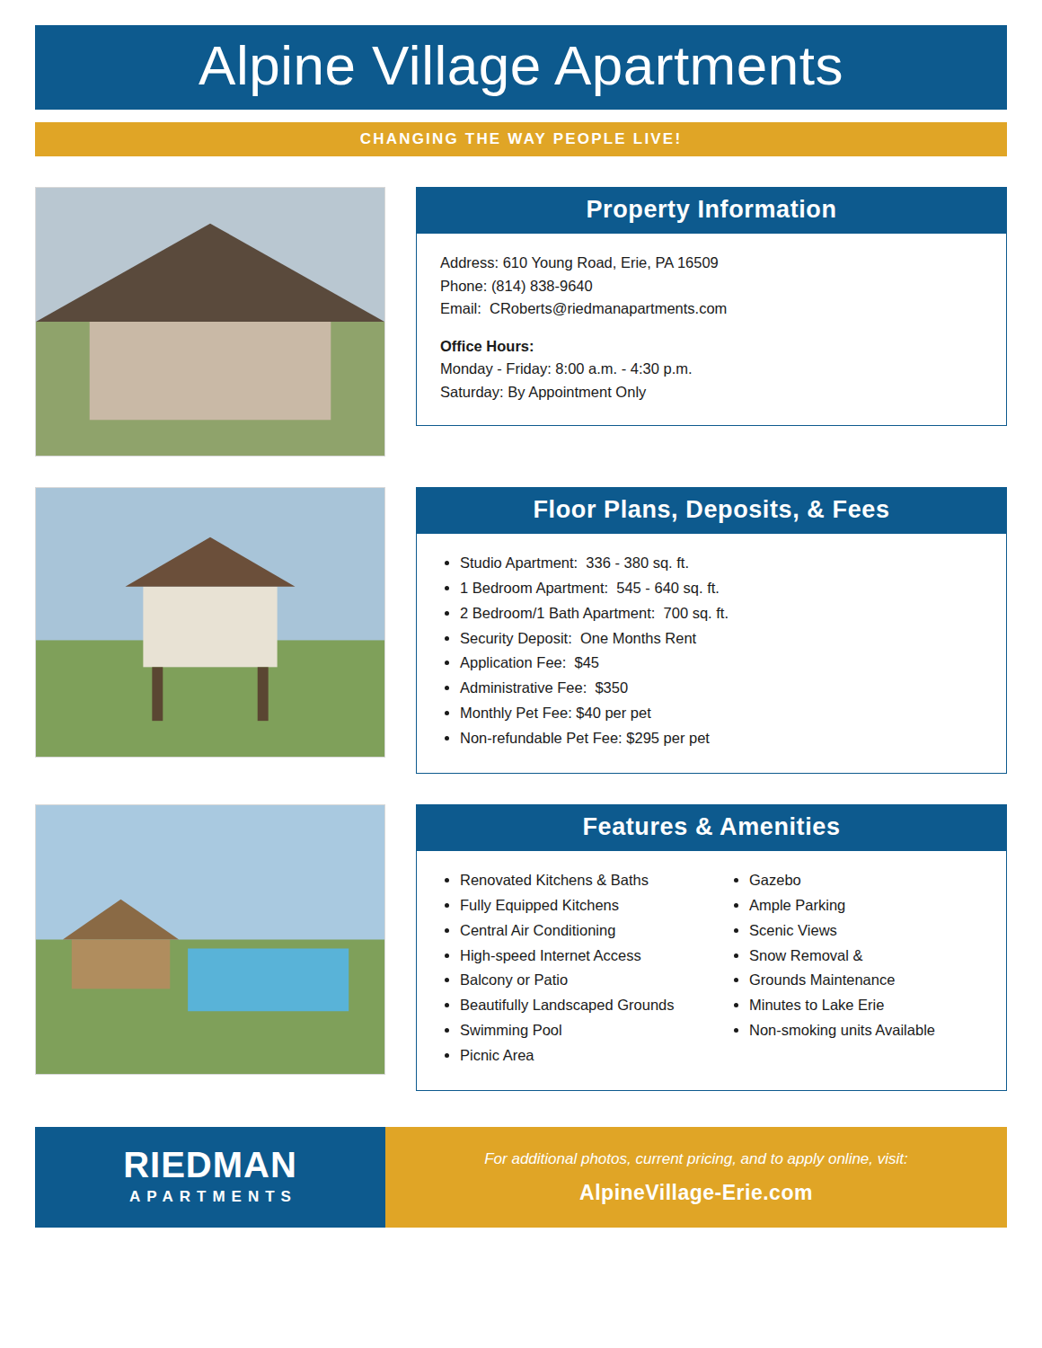Alpine Village Apartments
CHANGING THE WAY PEOPLE LIVE!
Property Information
Address: 610 Young Road, Erie, PA 16509
Phone: (814) 838-9640
Email: CRoberts@riedmanapartments.com
Office Hours:
Monday - Friday: 8:00 a.m. - 4:30 p.m.
Saturday: By Appointment Only
Floor Plans, Deposits, & Fees
Studio Apartment: 336 - 380 sq. ft.
1 Bedroom Apartment: 545 - 640 sq. ft.
2 Bedroom/1 Bath Apartment: 700 sq. ft.
Security Deposit: One Months Rent
Application Fee: $45
Administrative Fee: $350
Monthly Pet Fee: $40 per pet
Non-refundable Pet Fee: $295 per pet
Features & Amenities
Renovated Kitchens & Baths
Fully Equipped Kitchens
Central Air Conditioning
High-speed Internet Access
Balcony or Patio
Beautifully Landscaped Grounds
Swimming Pool
Picnic Area
Gazebo
Ample Parking
Scenic Views
Snow Removal &
Grounds Maintenance
Minutes to Lake Erie
Non-smoking units Available
RIEDMAN
APARTMENTS
For additional photos, current pricing, and to apply online, visit:
AlpineVillage-Erie.com